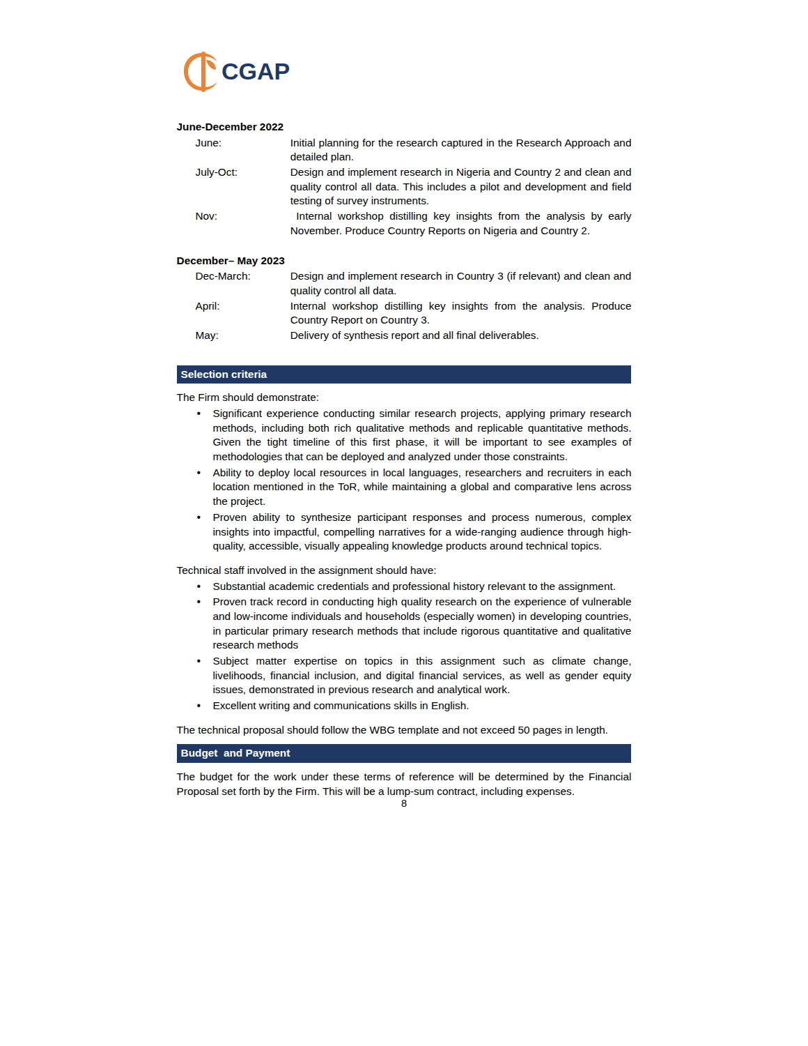CGAP
June-December 2022
June:
Initial planning for the research captured in the Research Approach and detailed plan.
July-Oct:
Design and implement research in Nigeria and Country 2 and clean and quality control all data. This includes a pilot and development and field testing of survey instruments.
Nov:
Internal workshop distilling key insights from the analysis by early November. Produce Country Reports on Nigeria and Country 2.
December– May 2023
Dec-March:
Design and implement research in Country 3 (if relevant) and clean and quality control all data.
April:
Internal workshop distilling key insights from the analysis. Produce Country Report on Country 3.
May:
Delivery of synthesis report and all final deliverables.
Selection criteria
The Firm should demonstrate:
Significant experience conducting similar research projects, applying primary research methods, including both rich qualitative methods and replicable quantitative methods. Given the tight timeline of this first phase, it will be important to see examples of methodologies that can be deployed and analyzed under those constraints.
Ability to deploy local resources in local languages, researchers and recruiters in each location mentioned in the ToR, while maintaining a global and comparative lens across the project.
Proven ability to synthesize participant responses and process numerous, complex insights into impactful, compelling narratives for a wide-ranging audience through high-quality, accessible, visually appealing knowledge products around technical topics.
Technical staff involved in the assignment should have:
Substantial academic credentials and professional history relevant to the assignment.
Proven track record in conducting high quality research on the experience of vulnerable and low-income individuals and households (especially women) in developing countries, in particular primary research methods that include rigorous quantitative and qualitative research methods
Subject matter expertise on topics in this assignment such as climate change, livelihoods, financial inclusion, and digital financial services, as well as gender equity issues, demonstrated in previous research and analytical work.
Excellent writing and communications skills in English.
The technical proposal should follow the WBG template and not exceed 50 pages in length.
Budget and Payment
The budget for the work under these terms of reference will be determined by the Financial Proposal set forth by the Firm. This will be a lump-sum contract, including expenses.
8